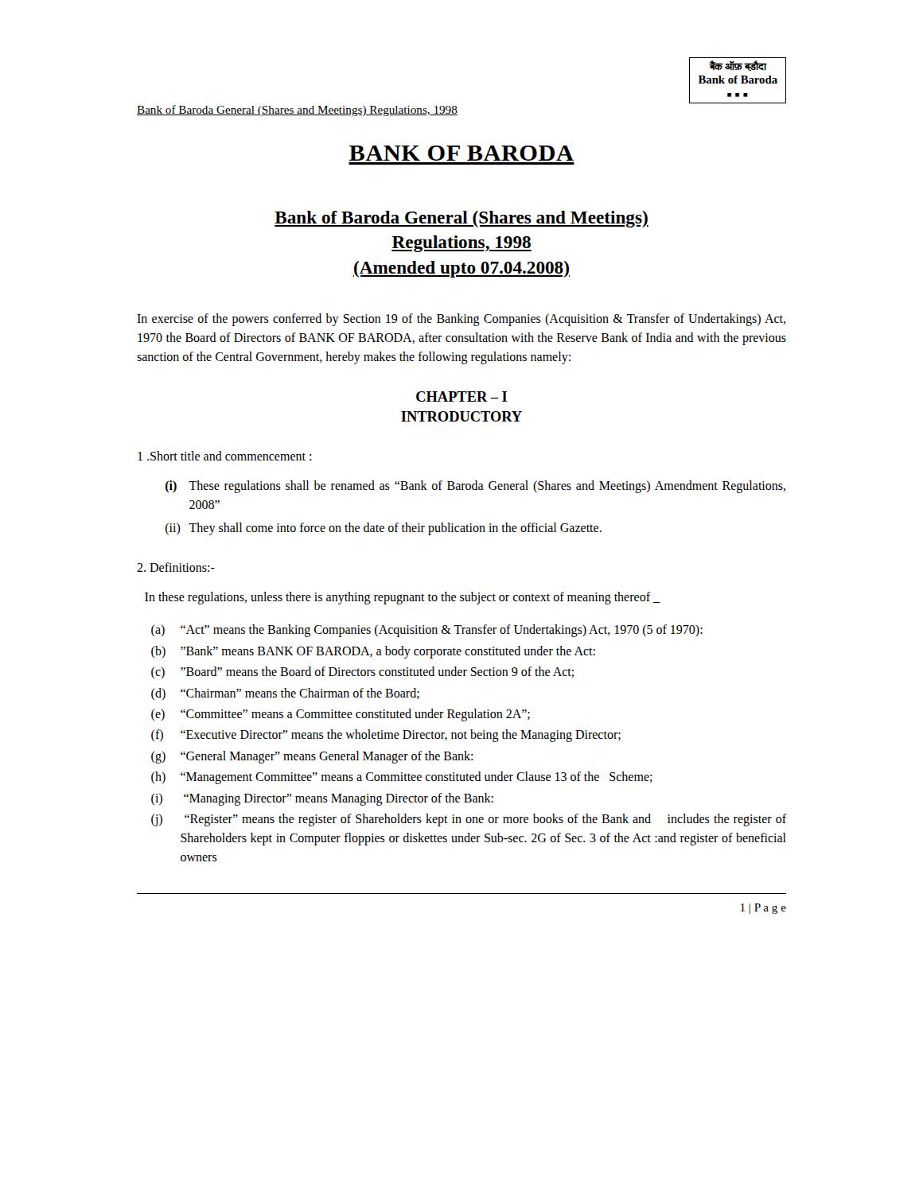बैंक ऑफ़ बड़ौदा Bank of Baroda ■ ■ ■
Bank of Baroda General (Shares and Meetings) Regulations, 1998
BANK OF BARODA
Bank of Baroda General (Shares and Meetings)
Regulations, 1998
(Amended upto 07.04.2008)
In exercise of the powers conferred by Section 19 of the Banking Companies (Acquisition & Transfer of Undertakings) Act, 1970 the Board of Directors of BANK OF BARODA, after consultation with the Reserve Bank of India and with the previous sanction of the Central Government, hereby makes the following regulations namely:
CHAPTER – I INTRODUCTORY
1 .Short title and commencement :
(i) These regulations shall be renamed as “Bank of Baroda General (Shares and Meetings) Amendment Regulations, 2008”
(ii) They shall come into force on the date of their publication in the official Gazette.
2. Definitions:-
In these regulations, unless there is anything repugnant to the subject or context of meaning thereof _
(a)“Act” means the Banking Companies (Acquisition & Transfer of Undertakings) Act, 1970 (5 of 1970):
(b)”Bank” means BANK OF BARODA, a body corporate constituted under the Act:
(c)”Board” means the Board of Directors constituted under Section 9 of the Act;
(d)“Chairman” means the Chairman of the Board;
(e)“Committee” means a Committee constituted under Regulation 2A”;
(f)“Executive Director” means the wholetime Director, not being the Managing Director;
(g)“General Manager” means General Manager of the Bank:
(h)“Management Committee” means a Committee constituted under Clause 13 of the Scheme;
(i) “Managing Director” means Managing Director of the Bank:
(j) “Register” means the register of Shareholders kept in one or more books of the Bank and includes the register of Shareholders kept in Computer floppies or diskettes under Sub-sec. 2G of Sec. 3 of the Act :and register of beneficial owners
1 | P a g e